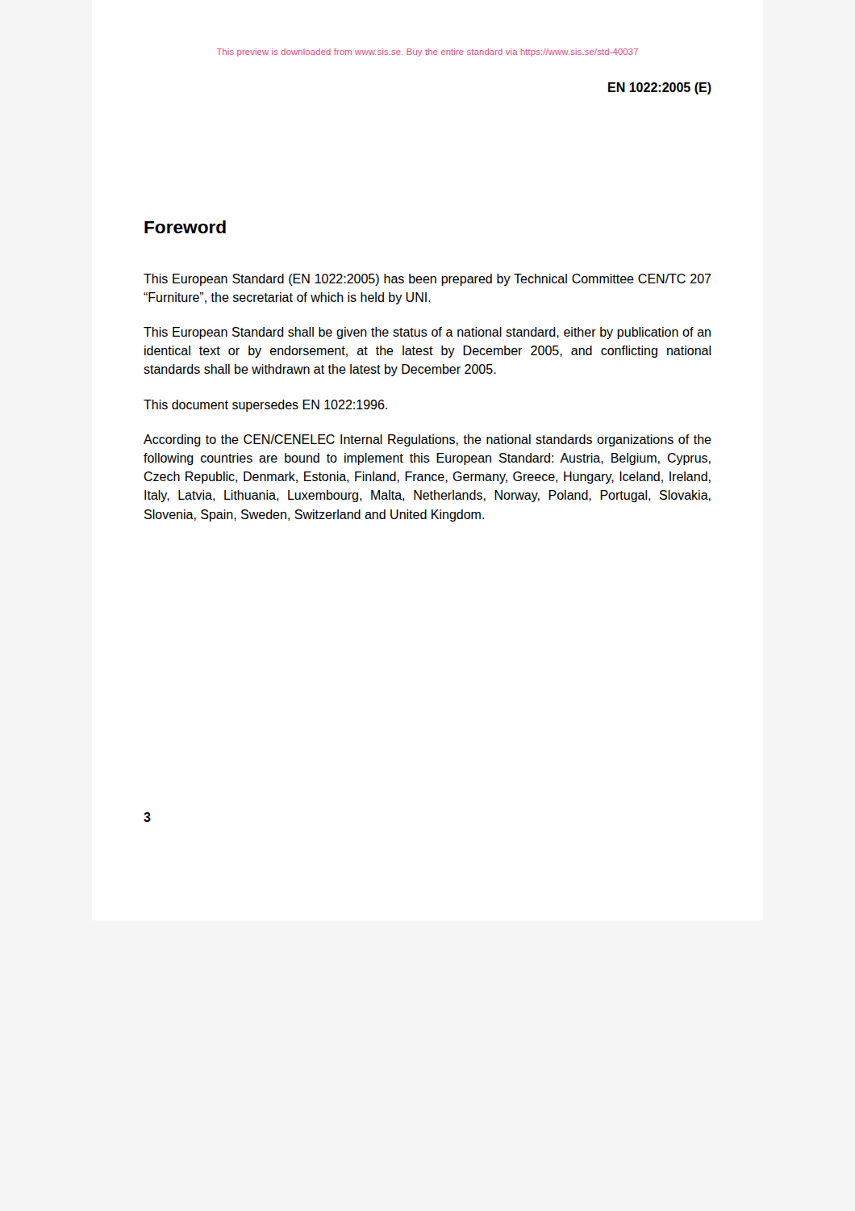This preview is downloaded from www.sis.se. Buy the entire standard via https://www.sis.se/std-40037
EN 1022:2005 (E)
Foreword
This European Standard (EN 1022:2005) has been prepared by Technical Committee CEN/TC 207 “Furniture”, the secretariat of which is held by UNI.
This European Standard shall be given the status of a national standard, either by publication of an identical text or by endorsement, at the latest by December 2005, and conflicting national standards shall be withdrawn at the latest by December 2005.
This document supersedes EN 1022:1996.
According to the CEN/CENELEC Internal Regulations, the national standards organizations of the following countries are bound to implement this European Standard: Austria, Belgium, Cyprus, Czech Republic, Denmark, Estonia, Finland, France, Germany, Greece, Hungary, Iceland, Ireland, Italy, Latvia, Lithuania, Luxembourg, Malta, Netherlands, Norway, Poland, Portugal, Slovakia, Slovenia, Spain, Sweden, Switzerland and United Kingdom.
3